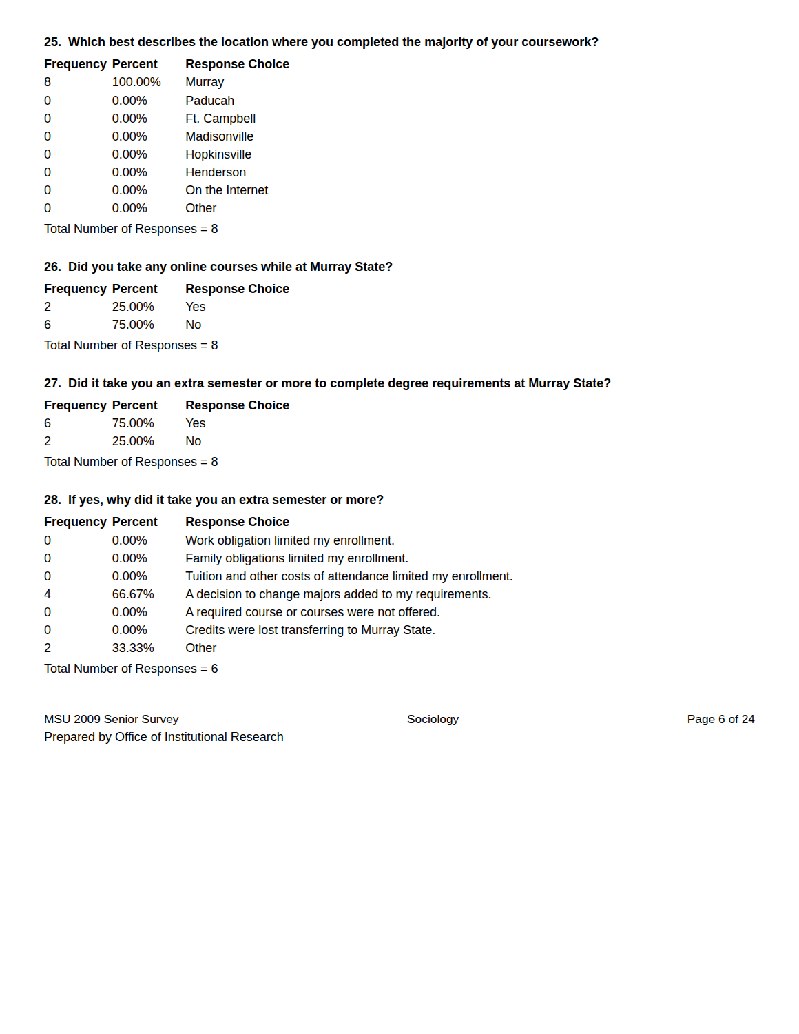25. Which best describes the location where you completed the majority of your coursework?
| Frequency | Percent | Response Choice |
| --- | --- | --- |
| 8 | 100.00% | Murray |
| 0 | 0.00% | Paducah |
| 0 | 0.00% | Ft. Campbell |
| 0 | 0.00% | Madisonville |
| 0 | 0.00% | Hopkinsville |
| 0 | 0.00% | Henderson |
| 0 | 0.00% | On the Internet |
| 0 | 0.00% | Other |
Total Number of Responses = 8
26. Did you take any online courses while at Murray State?
| Frequency | Percent | Response Choice |
| --- | --- | --- |
| 2 | 25.00% | Yes |
| 6 | 75.00% | No |
Total Number of Responses = 8
27. Did it take you an extra semester or more to complete degree requirements at Murray State?
| Frequency | Percent | Response Choice |
| --- | --- | --- |
| 6 | 75.00% | Yes |
| 2 | 25.00% | No |
Total Number of Responses = 8
28. If yes, why did it take you an extra semester or more?
| Frequency | Percent | Response Choice |
| --- | --- | --- |
| 0 | 0.00% | Work obligation limited my enrollment. |
| 0 | 0.00% | Family obligations limited my enrollment. |
| 0 | 0.00% | Tuition and other costs of attendance limited my enrollment. |
| 4 | 66.67% | A decision to change majors added to my requirements. |
| 0 | 0.00% | A required course or courses were not offered. |
| 0 | 0.00% | Credits were lost transferring to Murray State. |
| 2 | 33.33% | Other |
Total Number of Responses = 6
MSU 2009 Senior Survey
Sociology
Page 6 of 24
Prepared by Office of Institutional Research